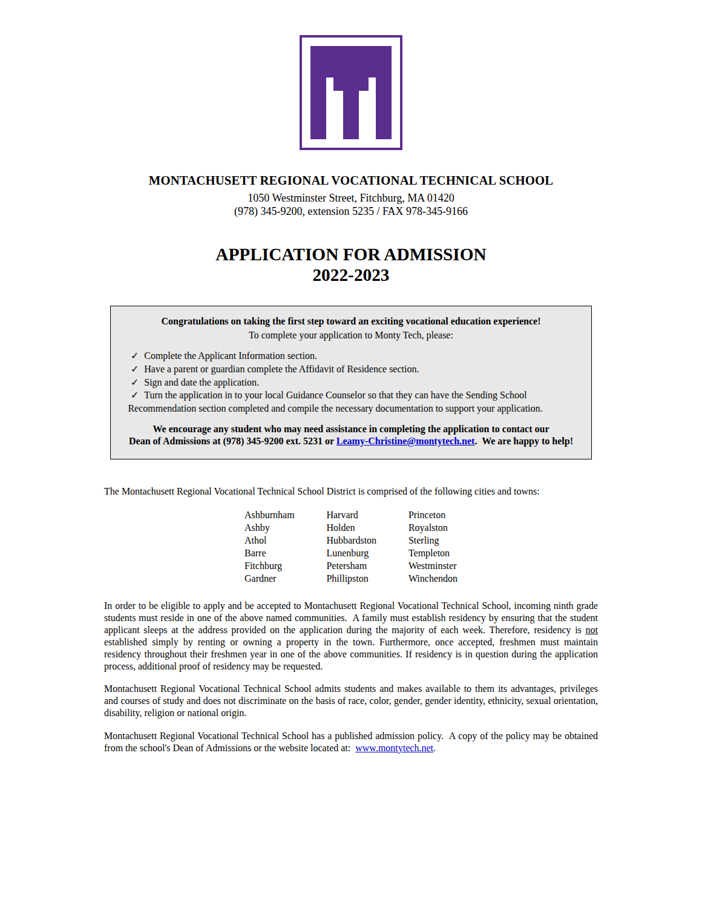MONTACHUSETT REGIONAL VOCATIONAL TECHNICAL SCHOOL
1050 Westminster Street, Fitchburg, MA 01420
(978) 345-9200, extension 5235 / FAX 978-345-9166
APPLICATION FOR ADMISSION
2022-2023
Congratulations on taking the first step toward an exciting vocational education experience!
To complete your application to Monty Tech, please:
Complete the Applicant Information section.
Have a parent or guardian complete the Affidavit of Residence section.
Sign and date the application.
Turn the application in to your local Guidance Counselor so that they can have the Sending School
Recommendation section completed and compile the necessary documentation to support your application.
We encourage any student who may need assistance in completing the application to contact our
Dean of Admissions at (978) 345-9200 ext. 5231 or Leamy-Christine@montytech.net. We are happy to help!
The Montachusett Regional Vocational Technical School District is comprised of the following cities and towns:
| Ashburnham | Harvard | Princeton |
| Ashby | Holden | Royalston |
| Athol | Hubbardston | Sterling |
| Barre | Lunenburg | Templeton |
| Fitchburg | Petersham | Westminster |
| Gardner | Phillipston | Winchendon |
In order to be eligible to apply and be accepted to Montachusett Regional Vocational Technical School, incoming ninth grade students must reside in one of the above named communities. A family must establish residency by ensuring that the student applicant sleeps at the address provided on the application during the majority of each week. Therefore, residency is not established simply by renting or owning a property in the town. Furthermore, once accepted, freshmen must maintain residency throughout their freshmen year in one of the above communities. If residency is in question during the application process, additional proof of residency may be requested.
Montachusett Regional Vocational Technical School admits students and makes available to them its advantages, privileges and courses of study and does not discriminate on the basis of race, color, gender, gender identity, ethnicity, sexual orientation, disability, religion or national origin.
Montachusett Regional Vocational Technical School has a published admission policy. A copy of the policy may be obtained from the school's Dean of Admissions or the website located at: www.montytech.net.